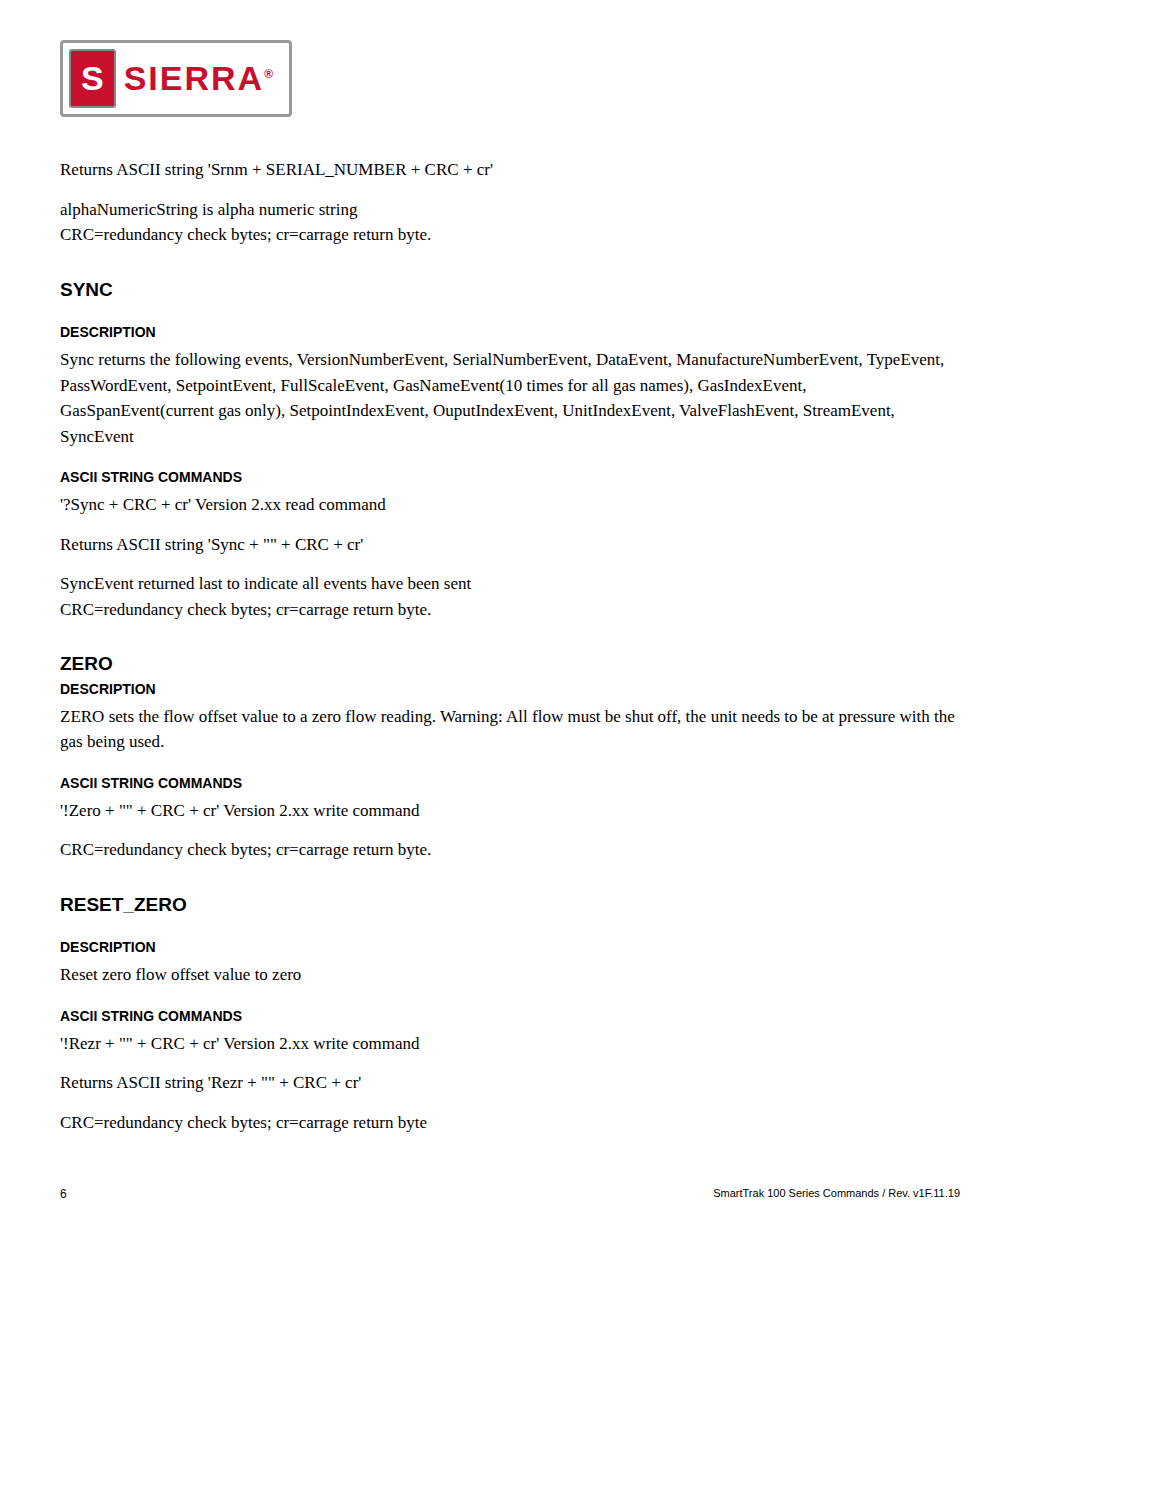SSIERRA®
Returns ASCII string 'Srnm + SERIAL_NUMBER + CRC + cr'
alphaNumericString is alpha numeric string
CRC=redundancy check bytes; cr=carrage return byte.
SYNC
DESCRIPTION
Sync returns the following events, VersionNumberEvent, SerialNumberEvent, DataEvent, ManufactureNumberEvent, TypeEvent, PassWordEvent, SetpointEvent, FullScaleEvent, GasNameEvent(10 times for all gas names), GasIndexEvent, GasSpanEvent(current gas only), SetpointIndexEvent, OuputIndexEvent, UnitIndexEvent, ValveFlashEvent, StreamEvent, SyncEvent
ASCII STRING COMMANDS
'?Sync + CRC + cr' Version 2.xx read command
Returns ASCII string 'Sync + "" + CRC + cr'
SyncEvent returned last to indicate all events have been sent
CRC=redundancy check bytes; cr=carrage return byte.
ZERO
DESCRIPTION
ZERO sets the flow offset value to a zero flow reading. Warning: All flow must be shut off, the unit needs to be at pressure with the gas being used.
ASCII STRING COMMANDS
'!Zero + "" + CRC + cr' Version 2.xx write command
CRC=redundancy check bytes; cr=carrage return byte.
RESET_ZERO
DESCRIPTION
Reset zero flow offset value to zero
ASCII STRING COMMANDS
'!Rezr + "" + CRC + cr' Version 2.xx write command
Returns ASCII string 'Rezr + "" + CRC + cr'
CRC=redundancy check bytes; cr=carrage return byte
6 SmartTrak 100 Series Commands / Rev. v1F.11.19